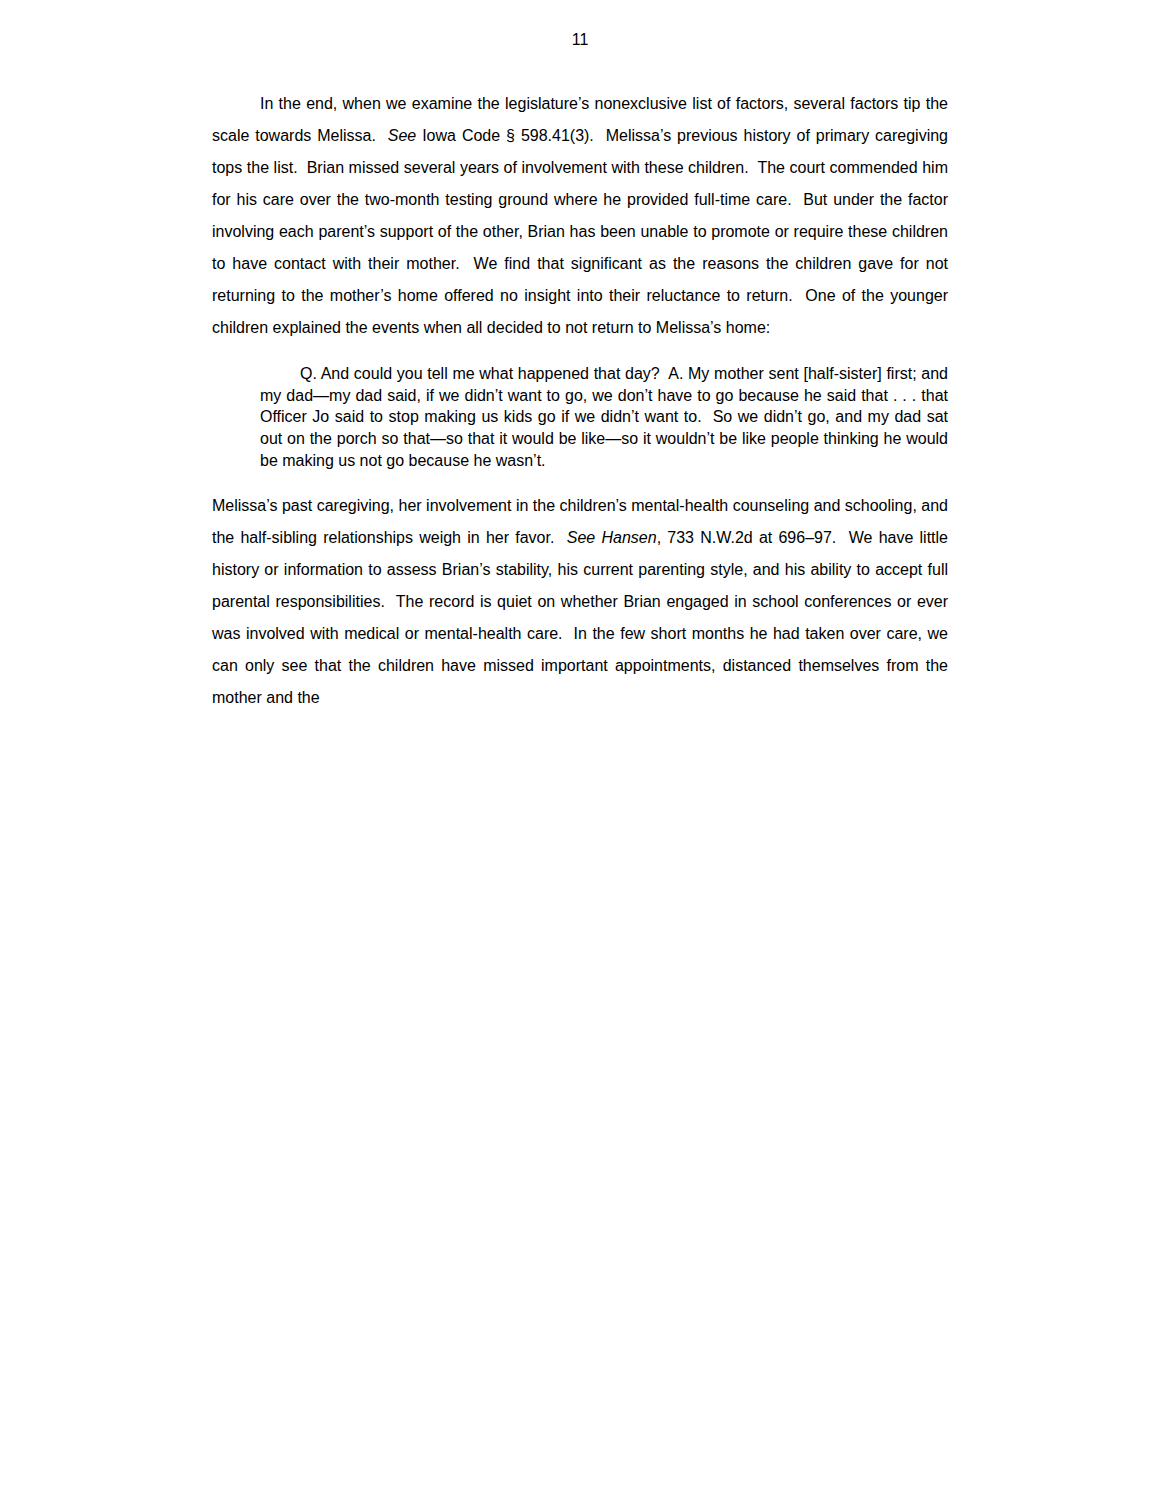11
In the end, when we examine the legislature’s nonexclusive list of factors, several factors tip the scale towards Melissa. See Iowa Code § 598.41(3). Melissa’s previous history of primary caregiving tops the list. Brian missed several years of involvement with these children. The court commended him for his care over the two-month testing ground where he provided full-time care. But under the factor involving each parent’s support of the other, Brian has been unable to promote or require these children to have contact with their mother. We find that significant as the reasons the children gave for not returning to the mother’s home offered no insight into their reluctance to return. One of the younger children explained the events when all decided to not return to Melissa’s home:
Q. And could you tell me what happened that day? A. My mother sent [half-sister] first; and my dad—my dad said, if we didn’t want to go, we don’t have to go because he said that . . . that Officer Jo said to stop making us kids go if we didn’t want to. So we didn’t go, and my dad sat out on the porch so that—so that it would be like—so it wouldn’t be like people thinking he would be making us not go because he wasn’t.
Melissa’s past caregiving, her involvement in the children’s mental-health counseling and schooling, and the half-sibling relationships weigh in her favor. See Hansen, 733 N.W.2d at 696–97. We have little history or information to assess Brian’s stability, his current parenting style, and his ability to accept full parental responsibilities. The record is quiet on whether Brian engaged in school conferences or ever was involved with medical or mental-health care. In the few short months he had taken over care, we can only see that the children have missed important appointments, distanced themselves from the mother and the